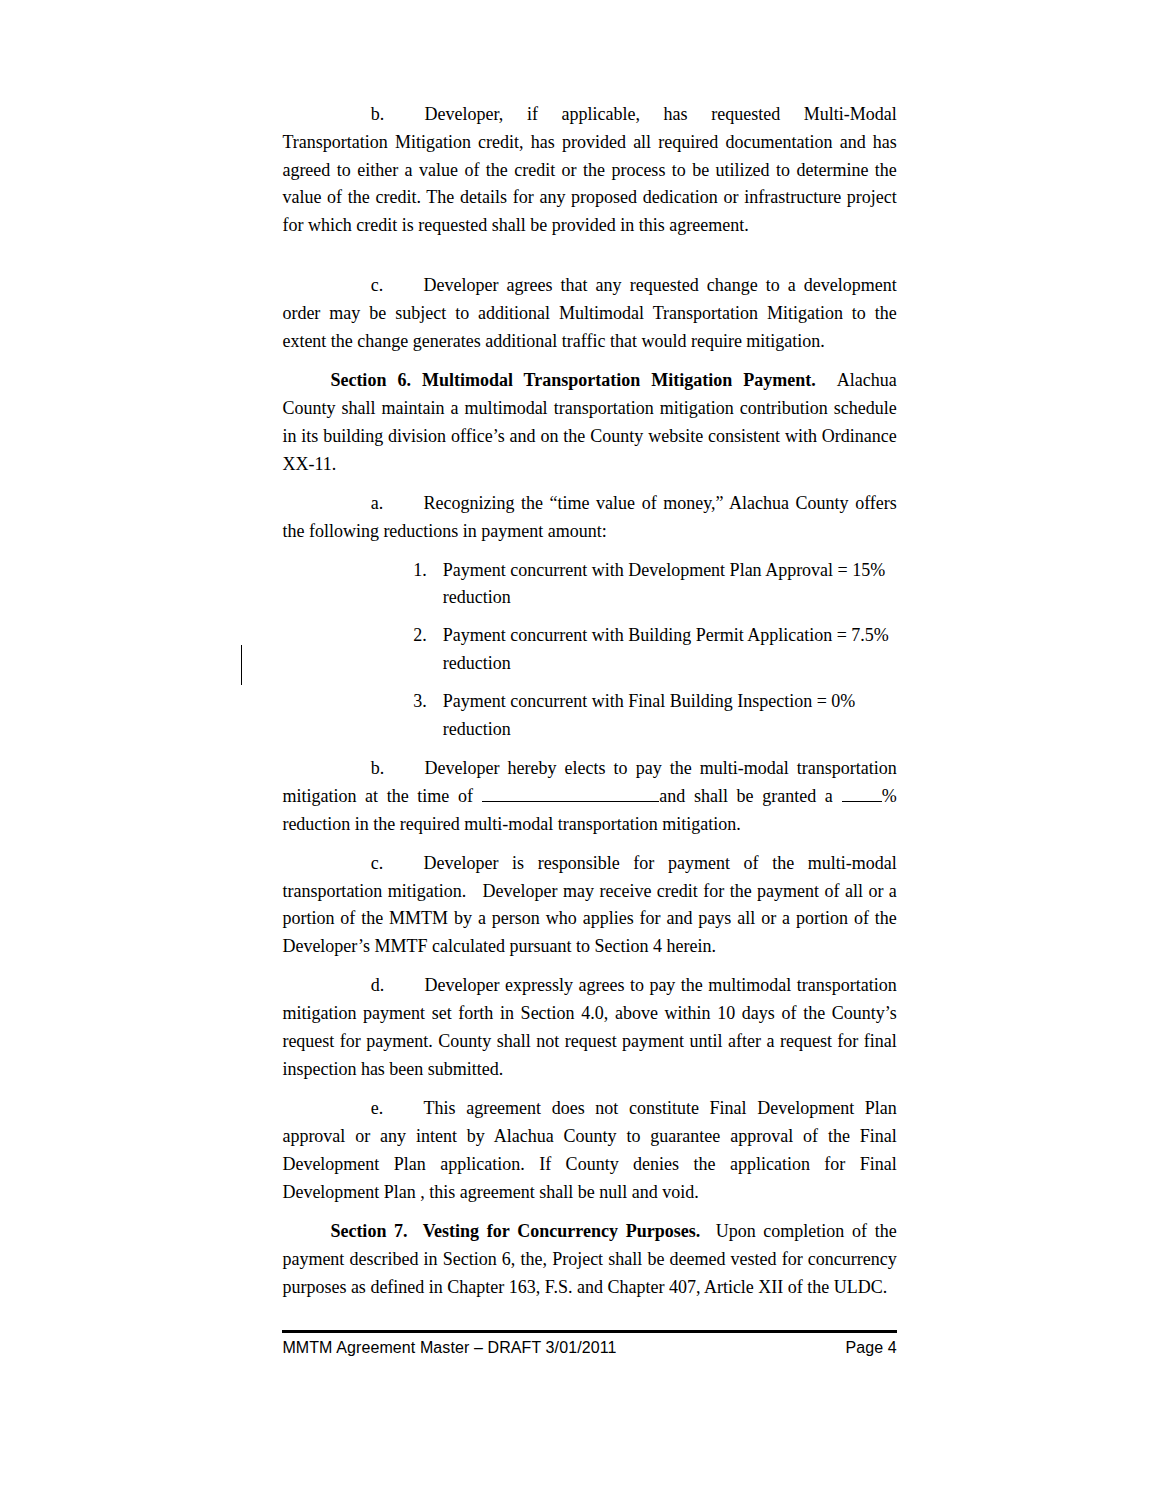b. Developer, if applicable, has requested Multi-Modal Transportation Mitigation credit, has provided all required documentation and has agreed to either a value of the credit or the process to be utilized to determine the value of the credit. The details for any proposed dedication or infrastructure project for which credit is requested shall be provided in this agreement.
c. Developer agrees that any requested change to a development order may be subject to additional Multimodal Transportation Mitigation to the extent the change generates additional traffic that would require mitigation.
Section 6. Multimodal Transportation Mitigation Payment. Alachua County shall maintain a multimodal transportation mitigation contribution schedule in its building division office’s and on the County website consistent with Ordinance XX-11.
a. Recognizing the “time value of money,” Alachua County offers the following reductions in payment amount:
Payment concurrent with Development Plan Approval = 15% reduction
Payment concurrent with Building Permit Application = 7.5% reduction
Payment concurrent with Final Building Inspection = 0% reduction
b. Developer hereby elects to pay the multi-modal transportation mitigation at the time of and shall be granted a % reduction in the required multi-modal transportation mitigation.
c. Developer is responsible for payment of the multi-modal transportation mitigation. Developer may receive credit for the payment of all or a portion of the MMTM by a person who applies for and pays all or a portion of the Developer’s MMTF calculated pursuant to Section 4 herein.
d. Developer expressly agrees to pay the multimodal transportation mitigation payment set forth in Section 4.0, above within 10 days of the County’s request for payment. County shall not request payment until after a request for final inspection has been submitted.
e. This agreement does not constitute Final Development Plan approval or any intent by Alachua County to guarantee approval of the Final Development Plan application. If County denies the application for Final Development Plan , this agreement shall be null and void.
Section 7. Vesting for Concurrency Purposes. Upon completion of the payment described in Section 6, the, Project shall be deemed vested for concurrency purposes as defined in Chapter 163, F.S. and Chapter 407, Article XII of the ULDC.
MMTM Agreement Master – DRAFT 3/01/2011
Page 4